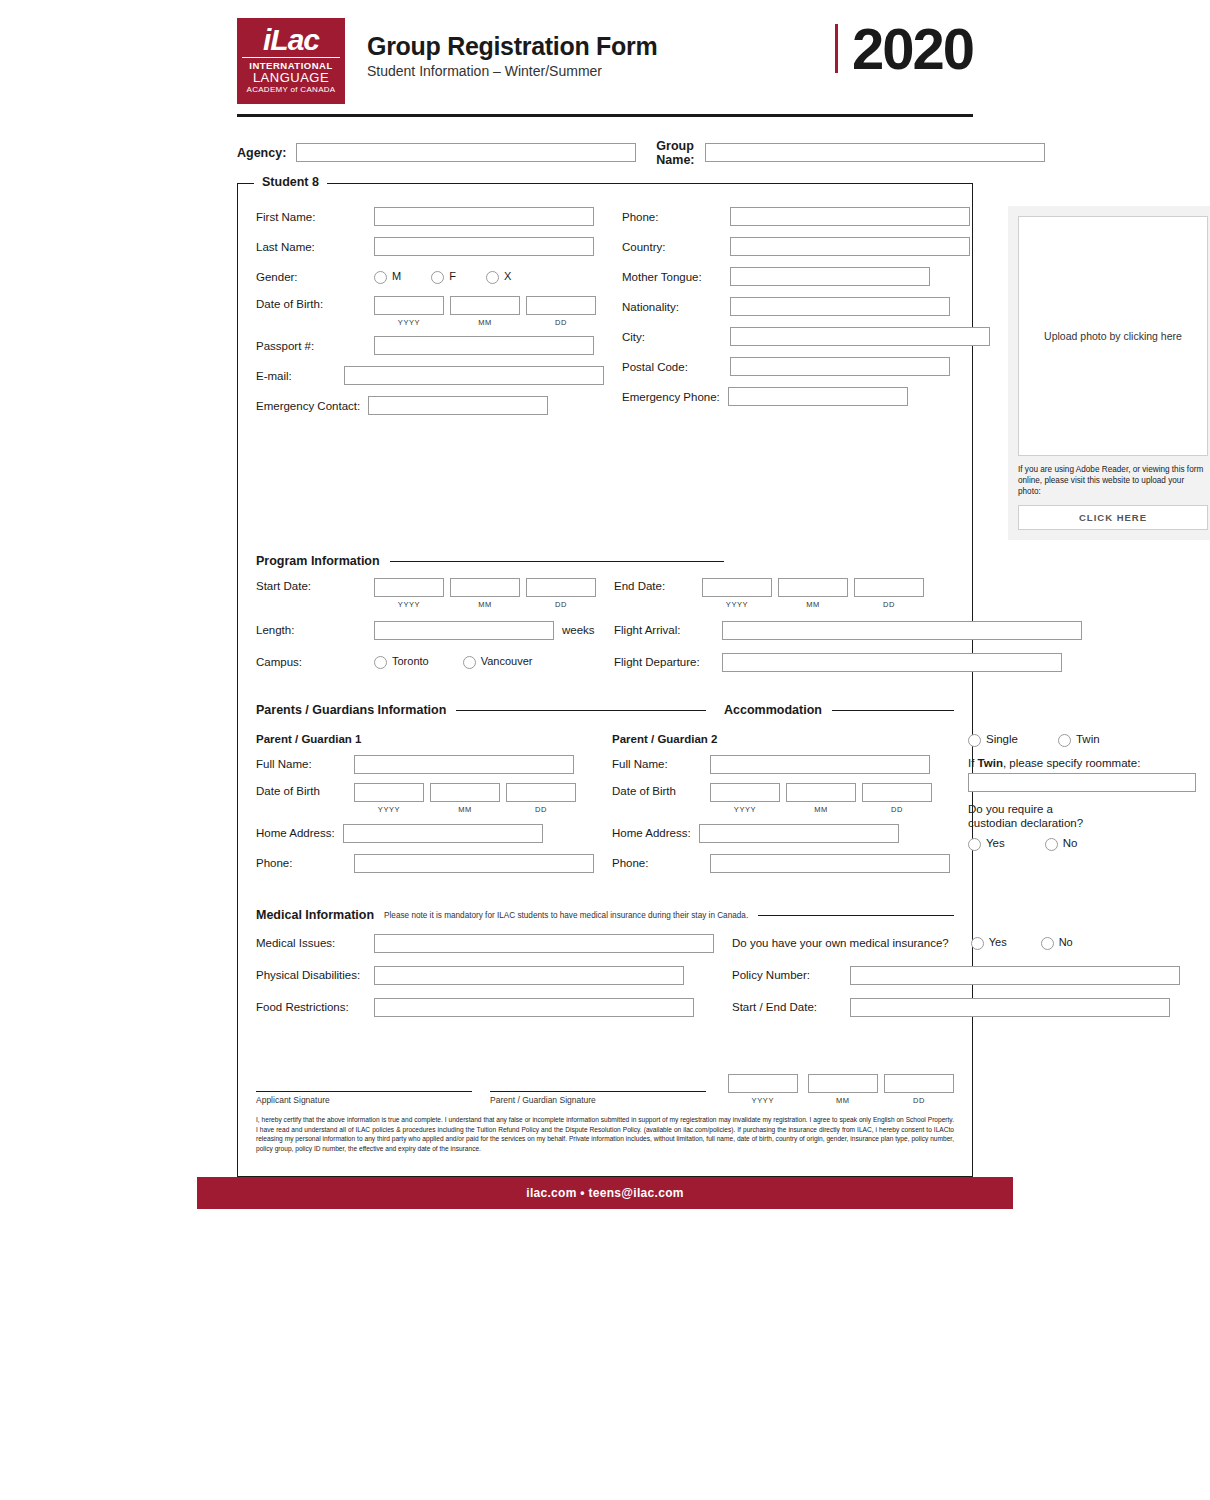iLac
INTERNATIONAL
LANGUAGE
ACADEMY of CANADA
Group Registration Form
Student Information – Winter/Summer
2020
Agency: Group Name:
Student 8
First Name:
Last Name:
Gender: M F X
Date of Birth: YYYY MM DD
Passport #:
E-mail:
Emergency Contact:
Phone:
Country:
Mother Tongue:
Nationality:
City:
Postal Code:
Emergency Phone:
Upload photo by clicking here
If you are using Adobe Reader, or viewing this form online, please visit this website to upload your photo:
CLICK HERE
Program Information
Start Date: YYYY MM DD
Length: weeks
Campus: Toronto Vancouver
End Date: YYYY MM DD
Flight Arrival:
Flight Departure:
Parents / Guardians Information
Accommodation
Parent / Guardian 1
Full Name:
Date of Birth YYYY MM DD
Home Address:
Phone:
Parent / Guardian 2
Full Name:
Date of Birth YYYY MM DD
Home Address:
Phone:
Single Twin
If Twin, please specify roommate:
Do you require a
custodian declaration?
Yes No
Medical Information Please note it is mandatory for ILAC students to have medical insurance during their stay in Canada.
Medical Issues:
Physical Disabilities:
Food Restrictions:
Do you have your own medical insurance? Yes No
Policy Number:
Start / End Date:
Applicant Signature
Parent / Guardian Signature
YYYY MM DD
I, hereby certify that the above information is true and complete. I understand that any false or incomplete information submitted in support of my regiestration may invalidate my registration. I agree to speak only English on School Property. I have read and understand all of ILAC policies & procedures including the Tuition Refund Policy and the Dispute Resolution Policy. (available on ilac.com/policies). If purchasing the insurance directly from ILAC, i hereby consent to ILACto releasing my personal information to any third party who applied and/or paid for the services on my behalf. Private information includes, without limitation, full name, date of birth, country of origin, gender, insurance plan type, policy number, policy group, policy ID number, the effective and expiry date of the insurance.
ilac.com • teens@ilac.com